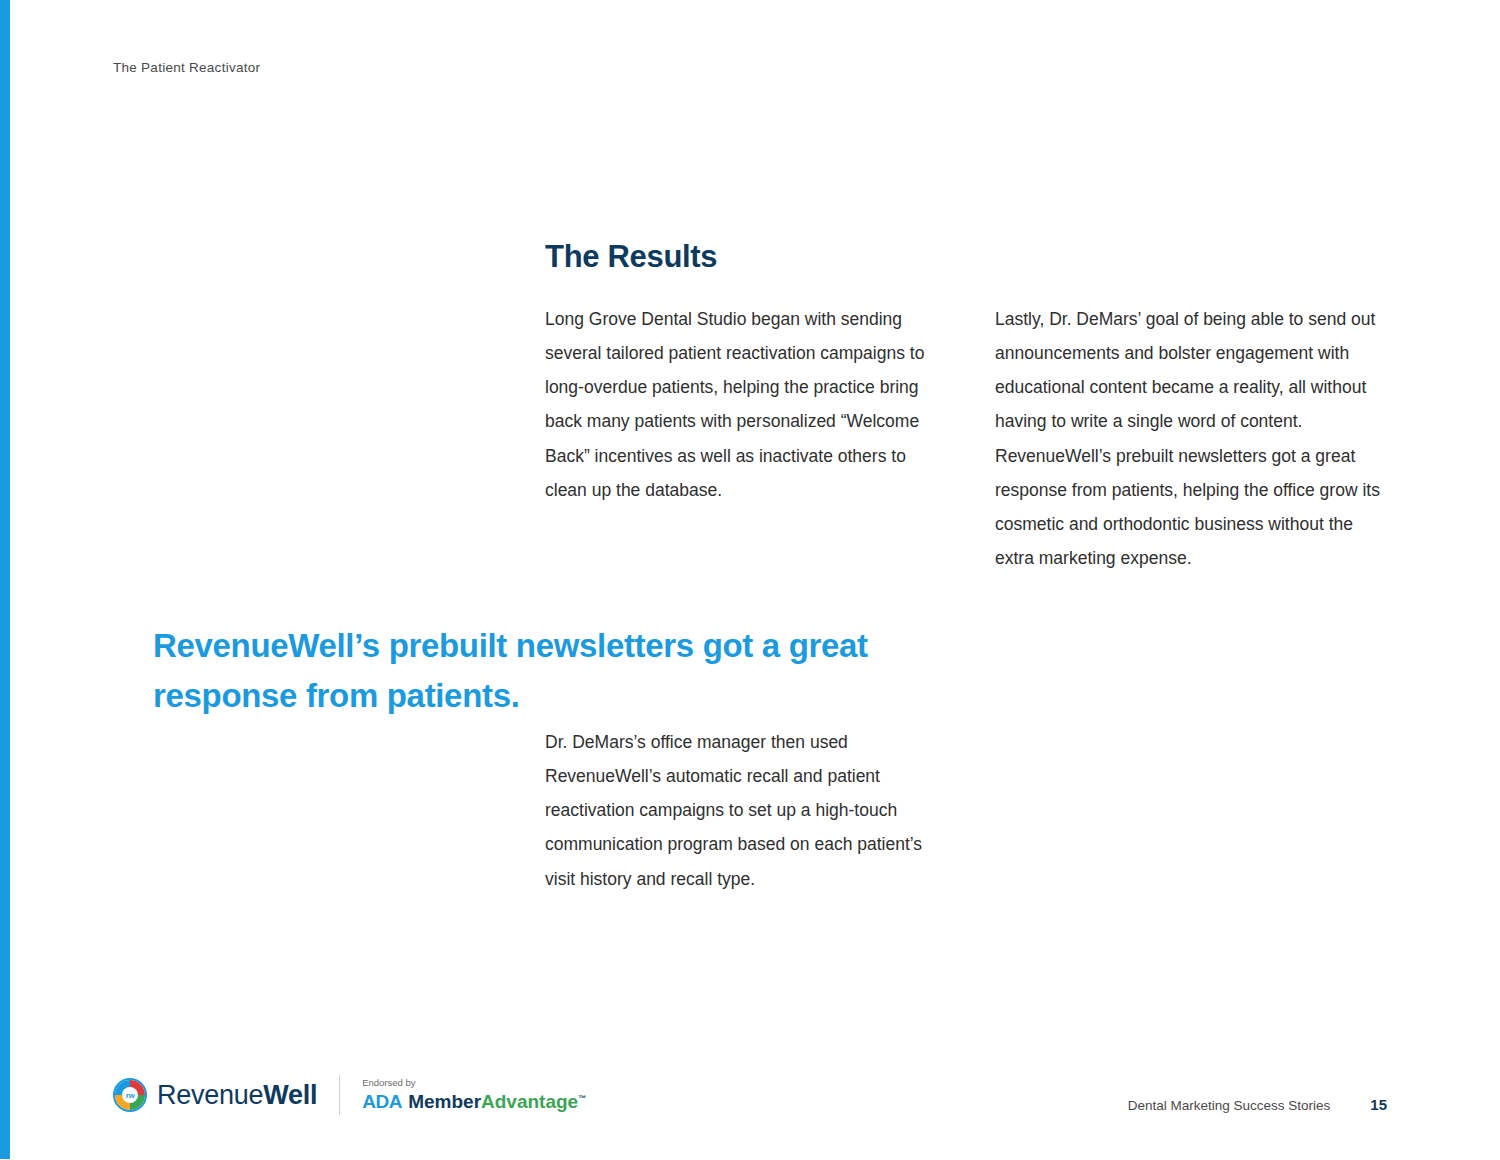The Patient Reactivator
The Results
Long Grove Dental Studio began with sending several tailored patient reactivation campaigns to long-overdue patients, helping the practice bring back many patients with personalized “Welcome Back” incentives as well as inactivate others to clean up the database.
Lastly, Dr. DeMars’ goal of being able to send out announcements and bolster engagement with educational content became a reality, all without having to write a single word of content. RevenueWell’s prebuilt newsletters got a great response from patients, helping the office grow its cosmetic and orthodontic business without the extra marketing expense.
RevenueWell’s prebuilt newsletters got a great response from patients.
Dr. DeMars’s office manager then used RevenueWell’s automatic recall and patient reactivation campaigns to set up a high-touch communication program based on each patient’s visit history and recall type.
rw
RevenueWell
Endorsed by
ADA MemberAdvantage™
Dental Marketing Success Stories 15